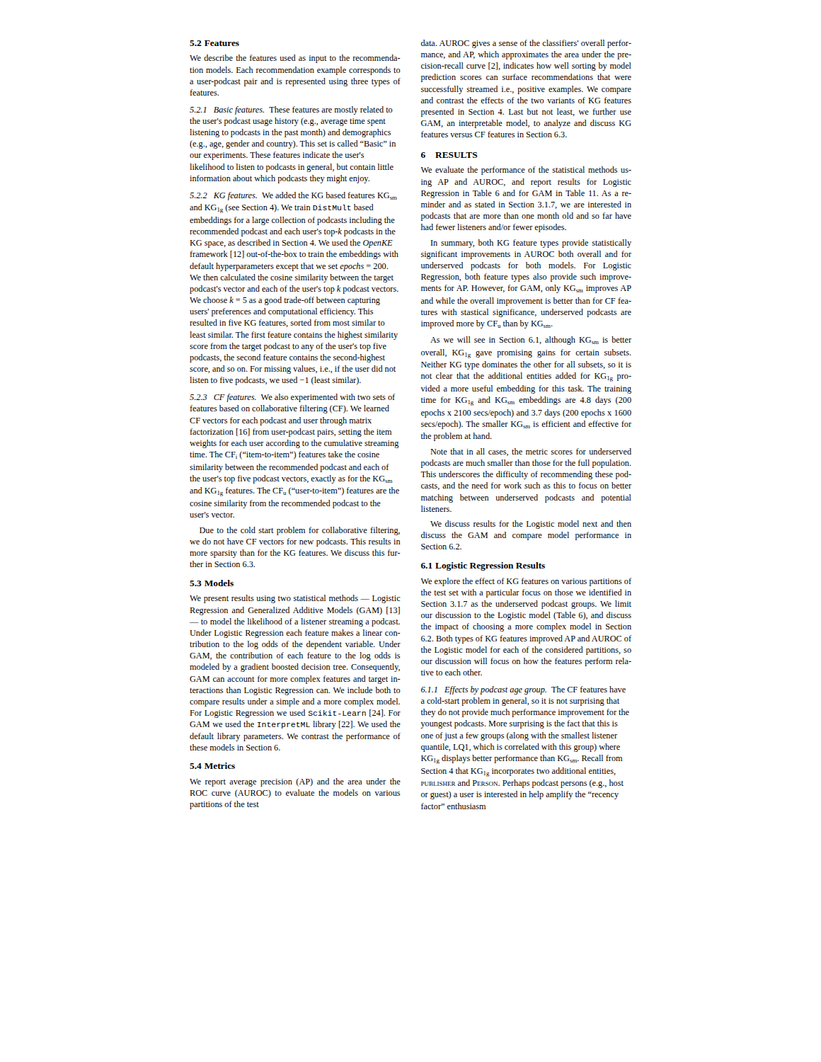5.2 Features
We describe the features used as input to the recommendation models. Each recommendation example corresponds to a user-podcast pair and is represented using three types of features.
5.2.1 Basic features.
These features are mostly related to the user's podcast usage history (e.g., average time spent listening to podcasts in the past month) and demographics (e.g., age, gender and country). This set is called “Basic” in our experiments. These features indicate the user's likelihood to listen to podcasts in general, but contain little information about which podcasts they might enjoy.
5.2.2 KG features.
We added the KG based features KGsm and KG1g (see Section 4). We train DistMult based embeddings for a large collection of podcasts including the recommended podcast and each user's top-k podcasts in the KG space, as described in Section 4. We used the OpenKE framework [12] out-of-the-box to train the embeddings with default hyperparameters except that we set epochs = 200. We then calculated the cosine similarity between the target podcast's vector and each of the user's top k podcast vectors. We choose k = 5 as a good trade-off between capturing users' preferences and computational efficiency. This resulted in five KG features, sorted from most similar to least similar. The first feature contains the highest similarity score from the target podcast to any of the user's top five podcasts, the second feature contains the second-highest score, and so on. For missing values, i.e., if the user did not listen to five podcasts, we used −1 (least similar).
5.2.3 CF features.
We also experimented with two sets of features based on collaborative filtering (CF). We learned CF vectors for each podcast and user through matrix factorization [16] from user-podcast pairs, setting the item weights for each user according to the cumulative streaming time. The CFi (“item-to-item”) features take the cosine similarity between the recommended podcast and each of the user's top five podcast vectors, exactly as for the KGsm and KG1g features. The CFu (“user-to-item”) features are the cosine similarity from the recommended podcast to the user's vector.
Due to the cold start problem for collaborative filtering, we do not have CF vectors for new podcasts. This results in more sparsity than for the KG features. We discuss this further in Section 6.3.
5.3 Models
We present results using two statistical methods — Logistic Regression and Generalized Additive Models (GAM) [13] — to model the likelihood of a listener streaming a podcast. Under Logistic Regression each feature makes a linear contribution to the log odds of the dependent variable. Under GAM, the contribution of each feature to the log odds is modeled by a gradient boosted decision tree. Consequently, GAM can account for more complex features and target interactions than Logistic Regression can. We include both to compare results under a simple and a more complex model. For Logistic Regression we used Scikit-Learn [24]. For GAM we used the InterpretML library [22]. We used the default library parameters. We contrast the performance of these models in Section 6.
5.4 Metrics
We report average precision (AP) and the area under the ROC curve (AUROC) to evaluate the models on various partitions of the test
data. AUROC gives a sense of the classifiers' overall performance, and AP, which approximates the area under the precision-recall curve [2], indicates how well sorting by model prediction scores can surface recommendations that were successfully streamed i.e., positive examples. We compare and contrast the effects of the two variants of KG features presented in Section 4. Last but not least, we further use GAM, an interpretable model, to analyze and discuss KG features versus CF features in Section 6.3.
6 RESULTS
We evaluate the performance of the statistical methods using AP and AUROC, and report results for Logistic Regression in Table 6 and for GAM in Table 11. As a reminder and as stated in Section 3.1.7, we are interested in podcasts that are more than one month old and so far have had fewer listeners and/or fewer episodes.
In summary, both KG feature types provide statistically significant improvements in AUROC both overall and for underserved podcasts for both models. For Logistic Regression, both feature types also provide such improvements for AP. However, for GAM, only KGsm improves AP and while the overall improvement is better than for CF features with stastical significance, underserved podcasts are improved more by CFu than by KGsm.
As we will see in Section 6.1, although KGsm is better overall, KG1g gave promising gains for certain subsets. Neither KG type dominates the other for all subsets, so it is not clear that the additional entities added for KG1g provided a more useful embedding for this task. The training time for KG1g and KGsm embeddings are 4.8 days (200 epochs x 2100 secs/epoch) and 3.7 days (200 epochs x 1600 secs/epoch). The smaller KGsm is efficient and effective for the problem at hand.
Note that in all cases, the metric scores for underserved podcasts are much smaller than those for the full population. This underscores the difficulty of recommending these podcasts, and the need for work such as this to focus on better matching between underserved podcasts and potential listeners.
We discuss results for the Logistic model next and then discuss the GAM and compare model performance in Section 6.2.
6.1 Logistic Regression Results
We explore the effect of KG features on various partitions of the test set with a particular focus on those we identified in Section 3.1.7 as the underserved podcast groups. We limit our discussion to the Logistic model (Table 6), and discuss the impact of choosing a more complex model in Section 6.2. Both types of KG features improved AP and AUROC of the Logistic model for each of the considered partitions, so our discussion will focus on how the features perform relative to each other.
6.1.1 Effects by podcast age group.
The CF features have a cold-start problem in general, so it is not surprising that they do not provide much performance improvement for the youngest podcasts. More surprising is the fact that this is one of just a few groups (along with the smallest listener quantile, LQ1, which is correlated with this group) where KG1g displays better performance than KGsm. Recall from Section 4 that KG1g incorporates two additional entities, publisher and Person. Perhaps podcast persons (e.g., host or guest) a user is interested in help amplify the “recency factor” enthusiasm